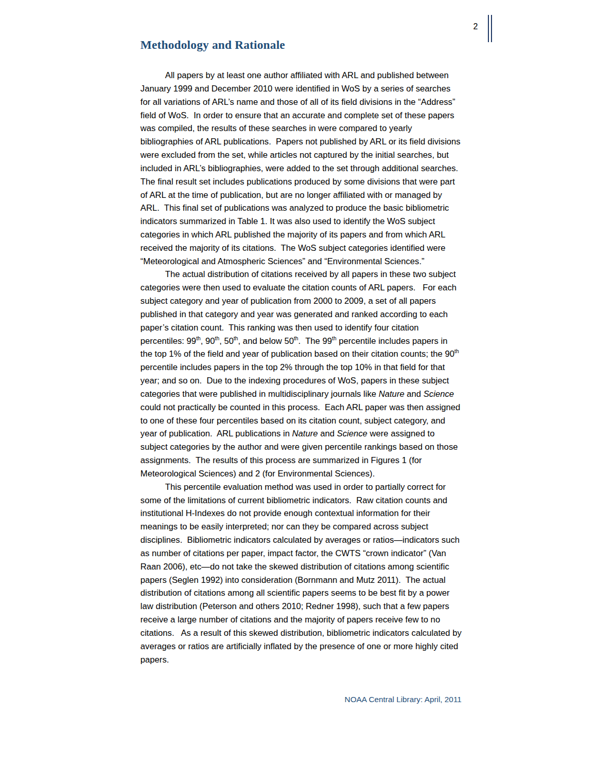2
Methodology and Rationale
All papers by at least one author affiliated with ARL and published between January 1999 and December 2010 were identified in WoS by a series of searches for all variations of ARL’s name and those of all of its field divisions in the “Address” field of WoS. In order to ensure that an accurate and complete set of these papers was compiled, the results of these searches in were compared to yearly bibliographies of ARL publications. Papers not published by ARL or its field divisions were excluded from the set, while articles not captured by the initial searches, but included in ARL’s bibliographies, were added to the set through additional searches. The final result set includes publications produced by some divisions that were part of ARL at the time of publication, but are no longer affiliated with or managed by ARL. This final set of publications was analyzed to produce the basic bibliometric indicators summarized in Table 1. It was also used to identify the WoS subject categories in which ARL published the majority of its papers and from which ARL received the majority of its citations. The WoS subject categories identified were “Meteorological and Atmospheric Sciences” and “Environmental Sciences.”
The actual distribution of citations received by all papers in these two subject categories were then used to evaluate the citation counts of ARL papers. For each subject category and year of publication from 2000 to 2009, a set of all papers published in that category and year was generated and ranked according to each paper’s citation count. This ranking was then used to identify four citation percentiles: 99th, 90th, 50th, and below 50th. The 99th percentile includes papers in the top 1% of the field and year of publication based on their citation counts; the 90th percentile includes papers in the top 2% through the top 10% in that field for that year; and so on. Due to the indexing procedures of WoS, papers in these subject categories that were published in multidisciplinary journals like Nature and Science could not practically be counted in this process. Each ARL paper was then assigned to one of these four percentiles based on its citation count, subject category, and year of publication. ARL publications in Nature and Science were assigned to subject categories by the author and were given percentile rankings based on those assignments. The results of this process are summarized in Figures 1 (for Meteorological Sciences) and 2 (for Environmental Sciences).
This percentile evaluation method was used in order to partially correct for some of the limitations of current bibliometric indicators. Raw citation counts and institutional H-Indexes do not provide enough contextual information for their meanings to be easily interpreted; nor can they be compared across subject disciplines. Bibliometric indicators calculated by averages or ratios—indicators such as number of citations per paper, impact factor, the CWTS “crown indicator” (Van Raan 2006), etc—do not take the skewed distribution of citations among scientific papers (Seglen 1992) into consideration (Bornmann and Mutz 2011). The actual distribution of citations among all scientific papers seems to be best fit by a power law distribution (Peterson and others 2010; Redner 1998), such that a few papers receive a large number of citations and the majority of papers receive few to no citations. As a result of this skewed distribution, bibliometric indicators calculated by averages or ratios are artificially inflated by the presence of one or more highly cited papers.
NOAA Central Library: April, 2011